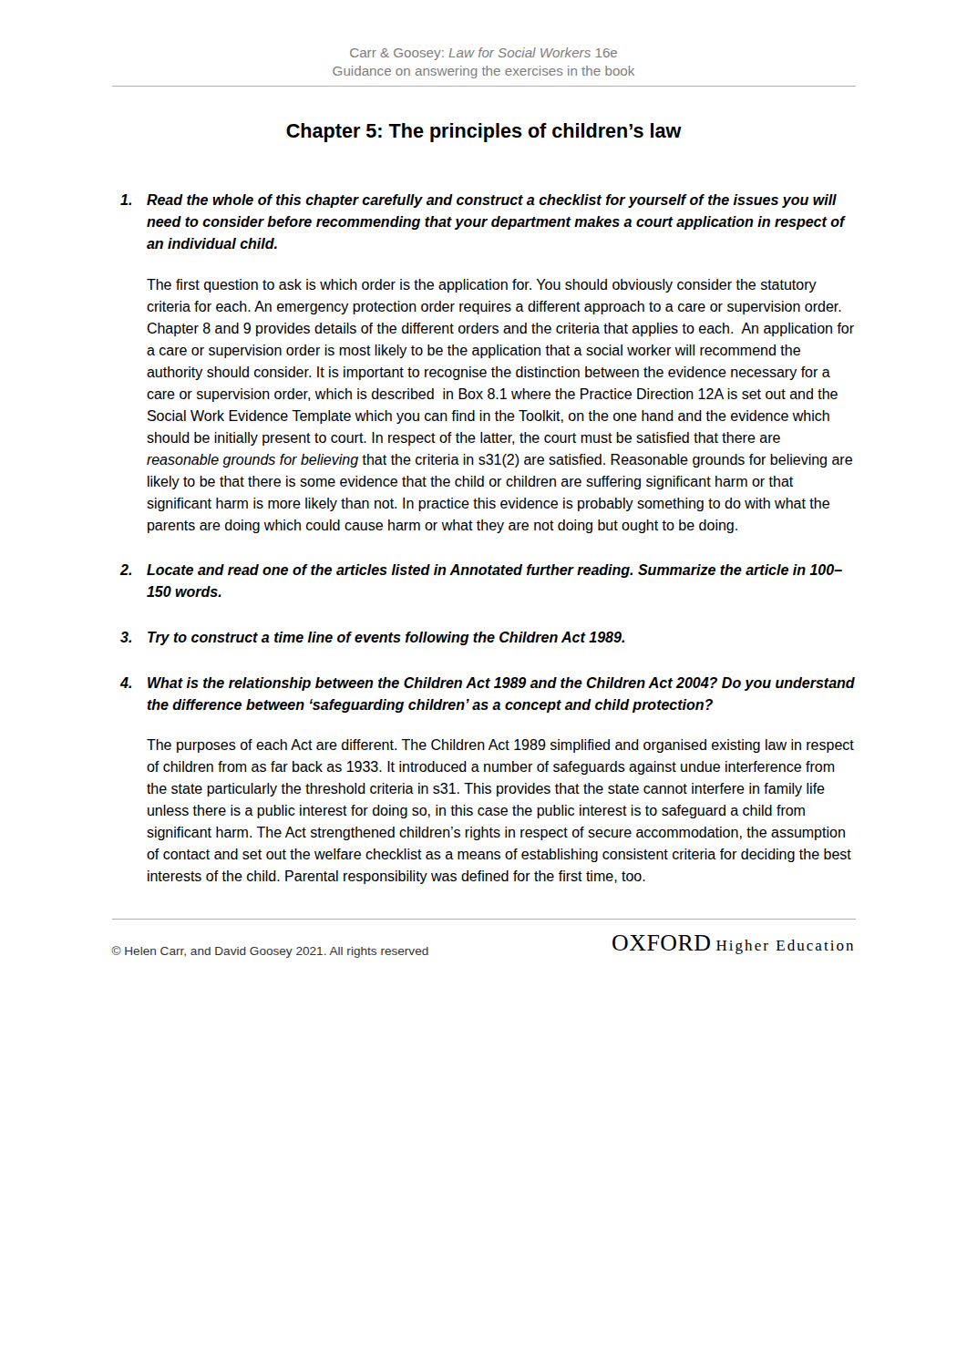Carr & Goosey: Law for Social Workers 16e
Guidance on answering the exercises in the book
Chapter 5: The principles of children’s law
Read the whole of this chapter carefully and construct a checklist for yourself of the issues you will need to consider before recommending that your department makes a court application in respect of an individual child.
The first question to ask is which order is the application for. You should obviously consider the statutory criteria for each. An emergency protection order requires a different approach to a care or supervision order. Chapter 8 and 9 provides details of the different orders and the criteria that applies to each. An application for a care or supervision order is most likely to be the application that a social worker will recommend the authority should consider. It is important to recognise the distinction between the evidence necessary for a care or supervision order, which is described in Box 8.1 where the Practice Direction 12A is set out and the Social Work Evidence Template which you can find in the Toolkit, on the one hand and the evidence which should be initially present to court. In respect of the latter, the court must be satisfied that there are reasonable grounds for believing that the criteria in s31(2) are satisfied. Reasonable grounds for believing are likely to be that there is some evidence that the child or children are suffering significant harm or that significant harm is more likely than not. In practice this evidence is probably something to do with what the parents are doing which could cause harm or what they are not doing but ought to be doing.
Locate and read one of the articles listed in Annotated further reading. Summarize the article in 100–150 words.
Try to construct a time line of events following the Children Act 1989.
What is the relationship between the Children Act 1989 and the Children Act 2004? Do you understand the difference between ‘safeguarding children’ as a concept and child protection?
The purposes of each Act are different. The Children Act 1989 simplified and organised existing law in respect of children from as far back as 1933. It introduced a number of safeguards against undue interference from the state particularly the threshold criteria in s31. This provides that the state cannot interfere in family life unless there is a public interest for doing so, in this case the public interest is to safeguard a child from significant harm. The Act strengthened children’s rights in respect of secure accommodation, the assumption of contact and set out the welfare checklist as a means of establishing consistent criteria for deciding the best interests of the child. Parental responsibility was defined for the first time, too.
© Helen Carr, and David Goosey 2021. All rights reserved
OXFORD Higher Education